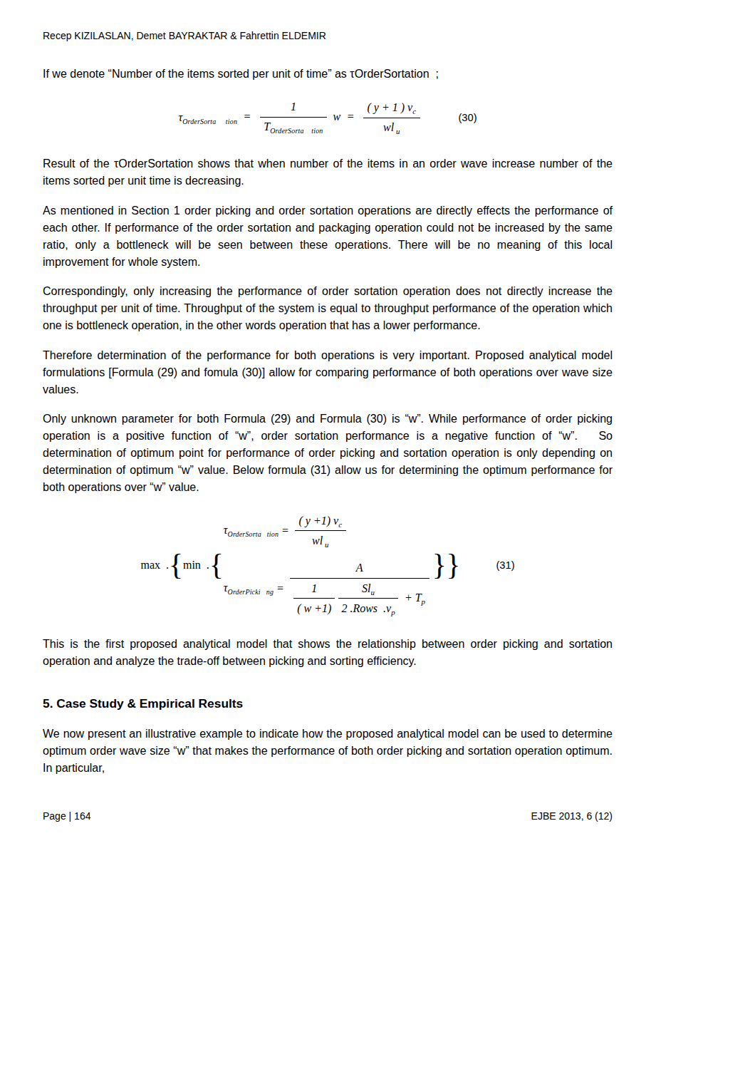Recep KIZILASLAN, Demet BAYRAKTAR & Fahrettin ELDEMIR
If we denote “Number of the items sorted per unit of time” as τOrderSortation ;
τOrderSorta tion = 1 TOrderSorta tion w = ( y + 1 ) vc wl u
(30)
Result of the τOrderSortation shows that when number of the items in an order wave increase number of the items sorted per unit time is decreasing.
As mentioned in Section 1 order picking and order sortation operations are directly effects the performance of each other. If performance of the order sortation and packaging operation could not be increased by the same ratio, only a bottleneck will be seen between these operations. There will be no meaning of this local improvement for whole system.
Correspondingly, only increasing the performance of order sortation operation does not directly increase the throughput per unit of time. Throughput of the system is equal to throughput performance of the operation which one is bottleneck operation, in the other words operation that has a lower performance.
Therefore determination of the performance for both operations is very important. Proposed analytical model formulations [Formula (29) and fomula (30)] allow for comparing performance of both operations over wave size values.
Only unknown parameter for both Formula (29) and Formula (30) is “w”. While performance of order picking operation is a positive function of “w”, order sortation performance is a negative function of “w”. So determination of optimum point for performance of order picking and sortation operation is only depending on determination of optimum “w” value. Below formula (31) allow us for determining the optimum performance for both operations over “w” value.
max . { min . { τOrderSorta tion = ( y +1) vc wl u τOrderPicki ng = A 1 ( w +1) Slu 2 .Rows .vp + Tp } }
(31)
This is the first proposed analytical model that shows the relationship between order picking and sortation operation and analyze the trade-off between picking and sorting efficiency.
5. Case Study & Empirical Results
We now present an illustrative example to indicate how the proposed analytical model can be used to determine optimum order wave size “w” that makes the performance of both order picking and sortation operation optimum. In particular,
Page | 164 EJBE 2013, 6 (12)